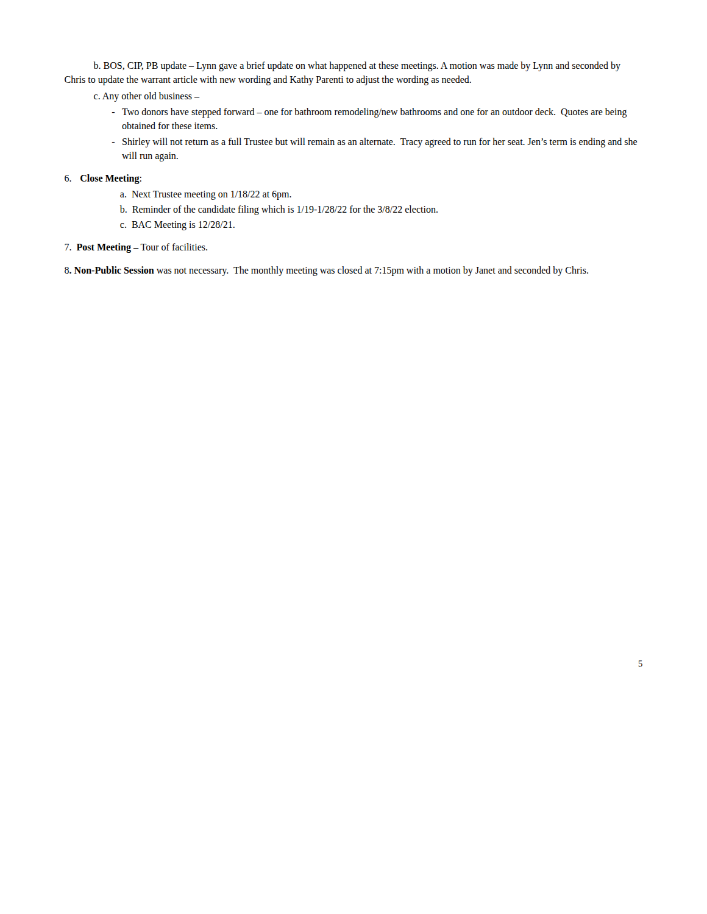b. BOS, CIP, PB update – Lynn gave a brief update on what happened at these meetings. A motion was made by Lynn and seconded by Chris to update the warrant article with new wording and Kathy Parenti to adjust the wording as needed.
c. Any other old business –
Two donors have stepped forward – one for bathroom remodeling/new bathrooms and one for an outdoor deck. Quotes are being obtained for these items.
Shirley will not return as a full Trustee but will remain as an alternate. Tracy agreed to run for her seat. Jen’s term is ending and she will run again.
6. Close Meeting:
a. Next Trustee meeting on 1/18/22 at 6pm.
b. Reminder of the candidate filing which is 1/19-1/28/22 for the 3/8/22 election.
c. BAC Meeting is 12/28/21.
7. Post Meeting – Tour of facilities.
8. Non-Public Session was not necessary. The monthly meeting was closed at 7:15pm with a motion by Janet and seconded by Chris.
5